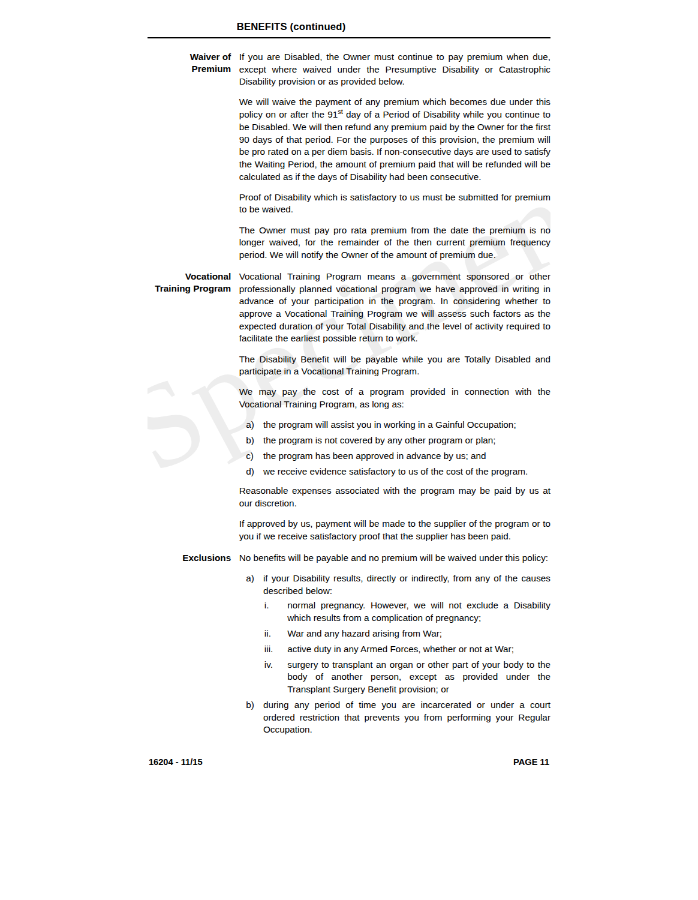Specimen
BENEFITS (continued)
Waiver of
Premium
If you are Disabled, the Owner must continue to pay premium when due, except where waived under the Presumptive Disability or Catastrophic Disability provision or as provided below.
We will waive the payment of any premium which becomes due under this policy on or after the 91st day of a Period of Disability while you continue to be Disabled. We will then refund any premium paid by the Owner for the first 90 days of that period. For the purposes of this provision, the premium will be pro rated on a per diem basis. If non-consecutive days are used to satisfy the Waiting Period, the amount of premium paid that will be refunded will be calculated as if the days of Disability had been consecutive.
Proof of Disability which is satisfactory to us must be submitted for premium to be waived.
The Owner must pay pro rata premium from the date the premium is no longer waived, for the remainder of the then current premium frequency period. We will notify the Owner of the amount of premium due.
Vocational
Training Program
Vocational Training Program means a government sponsored or other professionally planned vocational program we have approved in writing in advance of your participation in the program. In considering whether to approve a Vocational Training Program we will assess such factors as the expected duration of your Total Disability and the level of activity required to facilitate the earliest possible return to work.
The Disability Benefit will be payable while you are Totally Disabled and participate in a Vocational Training Program.
We may pay the cost of a program provided in connection with the Vocational Training Program, as long as:
a) the program will assist you in working in a Gainful Occupation;
b) the program is not covered by any other program or plan;
c) the program has been approved in advance by us; and
d) we receive evidence satisfactory to us of the cost of the program.
Reasonable expenses associated with the program may be paid by us at our discretion.
If approved by us, payment will be made to the supplier of the program or to you if we receive satisfactory proof that the supplier has been paid.
Exclusions
No benefits will be payable and no premium will be waived under this policy:
a) if your Disability results, directly or indirectly, from any of the causes described below:
i. normal pregnancy. However, we will not exclude a Disability which results from a complication of pregnancy;
ii. War and any hazard arising from War;
iii. active duty in any Armed Forces, whether or not at War;
iv. surgery to transplant an organ or other part of your body to the body of another person, except as provided under the Transplant Surgery Benefit provision; or
b) during any period of time you are incarcerated or under a court ordered restriction that prevents you from performing your Regular Occupation.
16204 - 11/15
PAGE 11